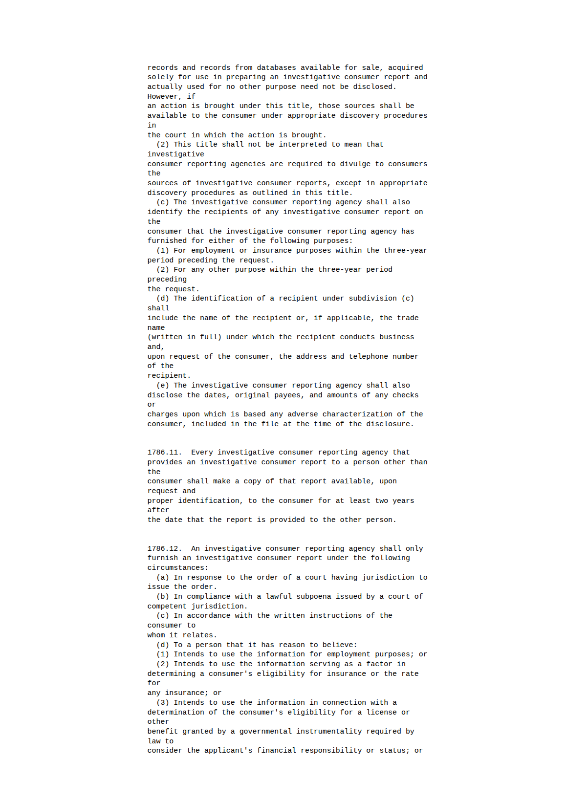records and records from databases available for sale, acquired solely for use in preparing an investigative consumer report and actually used for no other purpose need not be disclosed. However, if an action is brought under this title, those sources shall be available to the consumer under appropriate discovery procedures in the court in which the action is brought.
(2) This title shall not be interpreted to mean that investigative consumer reporting agencies are required to divulge to consumers the sources of investigative consumer reports, except in appropriate discovery procedures as outlined in this title.
(c) The investigative consumer reporting agency shall also identify the recipients of any investigative consumer report on the consumer that the investigative consumer reporting agency has furnished for either of the following purposes:
(1) For employment or insurance purposes within the three-year period preceding the request.
(2) For any other purpose within the three-year period preceding the request.
(d) The identification of a recipient under subdivision (c) shall include the name of the recipient or, if applicable, the trade name (written in full) under which the recipient conducts business and, upon request of the consumer, the address and telephone number of the recipient.
(e) The investigative consumer reporting agency shall also disclose the dates, original payees, and amounts of any checks or charges upon which is based any adverse characterization of the consumer, included in the file at the time of the disclosure.
1786.11. Every investigative consumer reporting agency that provides an investigative consumer report to a person other than the consumer shall make a copy of that report available, upon request and proper identification, to the consumer for at least two years after the date that the report is provided to the other person.
1786.12. An investigative consumer reporting agency shall only furnish an investigative consumer report under the following circumstances:
(a) In response to the order of a court having jurisdiction to issue the order.
(b) In compliance with a lawful subpoena issued by a court of competent jurisdiction.
(c) In accordance with the written instructions of the consumer to whom it relates.
(d) To a person that it has reason to believe:
(1) Intends to use the information for employment purposes; or
(2) Intends to use the information serving as a factor in determining a consumer's eligibility for insurance or the rate for any insurance; or
(3) Intends to use the information in connection with a determination of the consumer's eligibility for a license or other benefit granted by a governmental instrumentality required by law to consider the applicant's financial responsibility or status; or